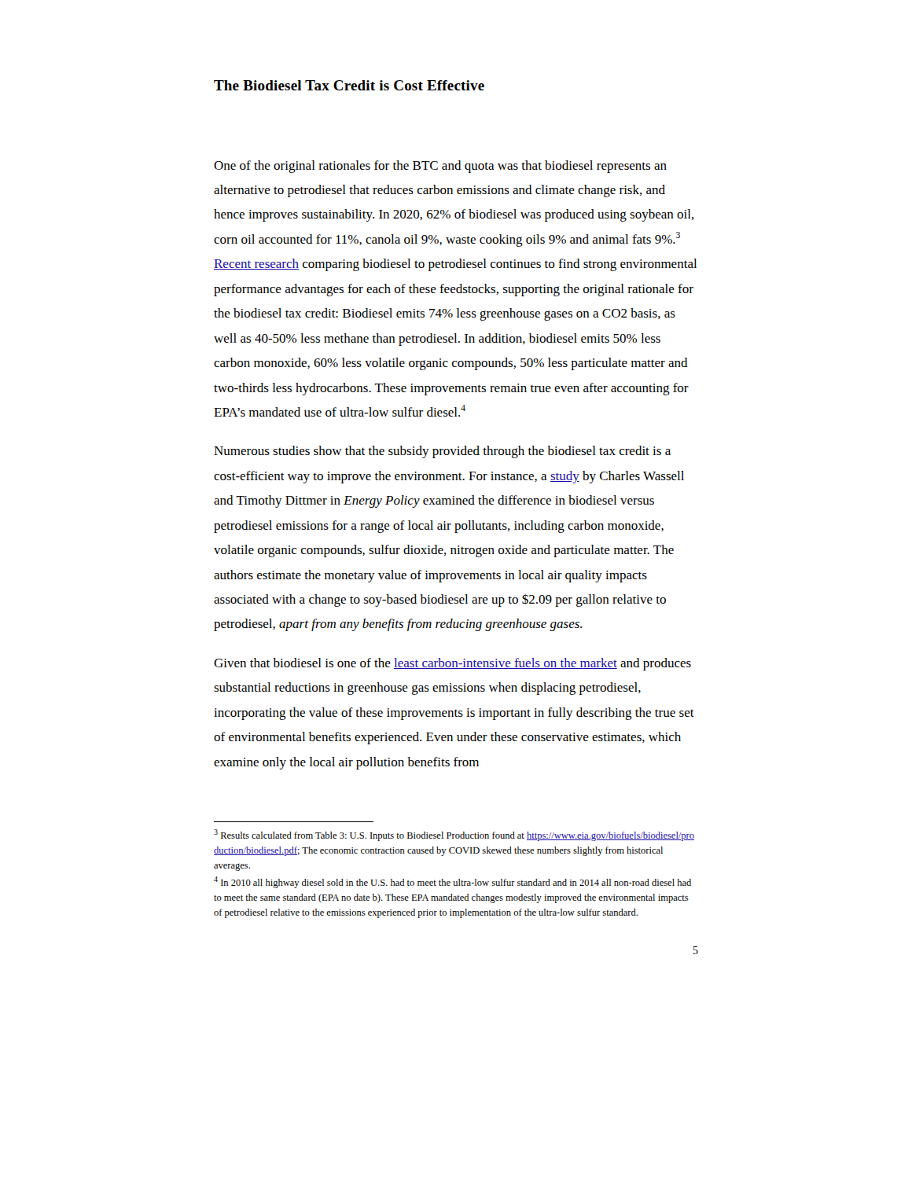The Biodiesel Tax Credit is Cost Effective
One of the original rationales for the BTC and quota was that biodiesel represents an alternative to petrodiesel that reduces carbon emissions and climate change risk, and hence improves sustainability. In 2020, 62% of biodiesel was produced using soybean oil, corn oil accounted for 11%, canola oil 9%, waste cooking oils 9% and animal fats 9%.3 Recent research comparing biodiesel to petrodiesel continues to find strong environmental performance advantages for each of these feedstocks, supporting the original rationale for the biodiesel tax credit: Biodiesel emits 74% less greenhouse gases on a CO2 basis, as well as 40-50% less methane than petrodiesel. In addition, biodiesel emits 50% less carbon monoxide, 60% less volatile organic compounds, 50% less particulate matter and two-thirds less hydrocarbons. These improvements remain true even after accounting for EPA’s mandated use of ultra-low sulfur diesel.4
Numerous studies show that the subsidy provided through the biodiesel tax credit is a cost-efficient way to improve the environment. For instance, a study by Charles Wassell and Timothy Dittmer in Energy Policy examined the difference in biodiesel versus petrodiesel emissions for a range of local air pollutants, including carbon monoxide, volatile organic compounds, sulfur dioxide, nitrogen oxide and particulate matter. The authors estimate the monetary value of improvements in local air quality impacts associated with a change to soy-based biodiesel are up to $2.09 per gallon relative to petrodiesel, apart from any benefits from reducing greenhouse gases.
Given that biodiesel is one of the least carbon-intensive fuels on the market and produces substantial reductions in greenhouse gas emissions when displacing petrodiesel, incorporating the value of these improvements is important in fully describing the true set of environmental benefits experienced. Even under these conservative estimates, which examine only the local air pollution benefits from
3 Results calculated from Table 3: U.S. Inputs to Biodiesel Production found at https://www.eia.gov/biofuels/biodiesel/production/biodiesel.pdf; The economic contraction caused by COVID skewed these numbers slightly from historical averages.
4 In 2010 all highway diesel sold in the U.S. had to meet the ultra-low sulfur standard and in 2014 all non-road diesel had to meet the same standard (EPA no date b). These EPA mandated changes modestly improved the environmental impacts of petrodiesel relative to the emissions experienced prior to implementation of the ultra-low sulfur standard.
5